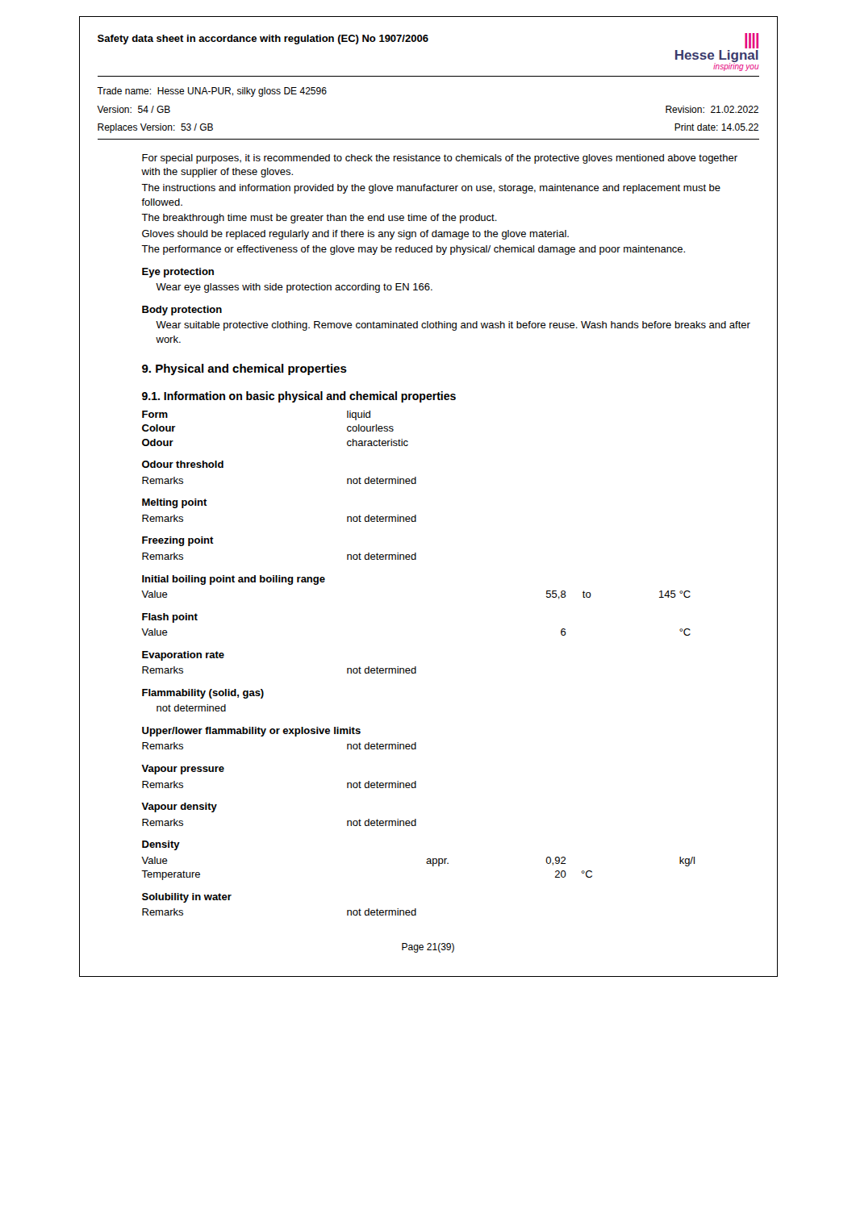Safety data sheet in accordance with regulation (EC) No 1907/2006
||||
Hesse Lignal
inspiring you
Trade name: Hesse UNA-PUR, silky gloss DE 42596
Version: 54 / GB
Revision: 21.02.2022
Replaces Version: 53 / GB
Print date: 14.05.22
For special purposes, it is recommended to check the resistance to chemicals of the protective gloves mentioned above together with the supplier of these gloves.
The instructions and information provided by the glove manufacturer on use, storage, maintenance and replacement must be followed.
The breakthrough time must be greater than the end use time of the product.
Gloves should be replaced regularly and if there is any sign of damage to the glove material.
The performance or effectiveness of the glove may be reduced by physical/ chemical damage and poor maintenance.
Eye protection
Wear eye glasses with side protection according to EN 166.
Body protection
Wear suitable protective clothing. Remove contaminated clothing and wash it before reuse. Wash hands before breaks and after work.
9. Physical and chemical properties
9.1. Information on basic physical and chemical properties
| Form | liquid |
| Colour | colourless |
| Odour | characteristic |
Odour threshold
| Remarks | not determined |
Melting point
| Remarks | not determined |
Freezing point
| Remarks | not determined |
Initial boiling point and boiling range
| Value | | 55,8 | to | 145 | °C |
Flash point
| Value | | 6 | | | °C |
Evaporation rate
| Remarks | not determined |
Flammability (solid, gas)
not determined
Upper/lower flammability or explosive limits
| Remarks | not determined |
Vapour pressure
| Remarks | not determined |
Vapour density
| Remarks | not determined |
Density
| Value | appr. | 0,92 | | | kg/l |
| Temperature | | 20 | °C | | |
Solubility in water
| Remarks | not determined |
Page 21(39)